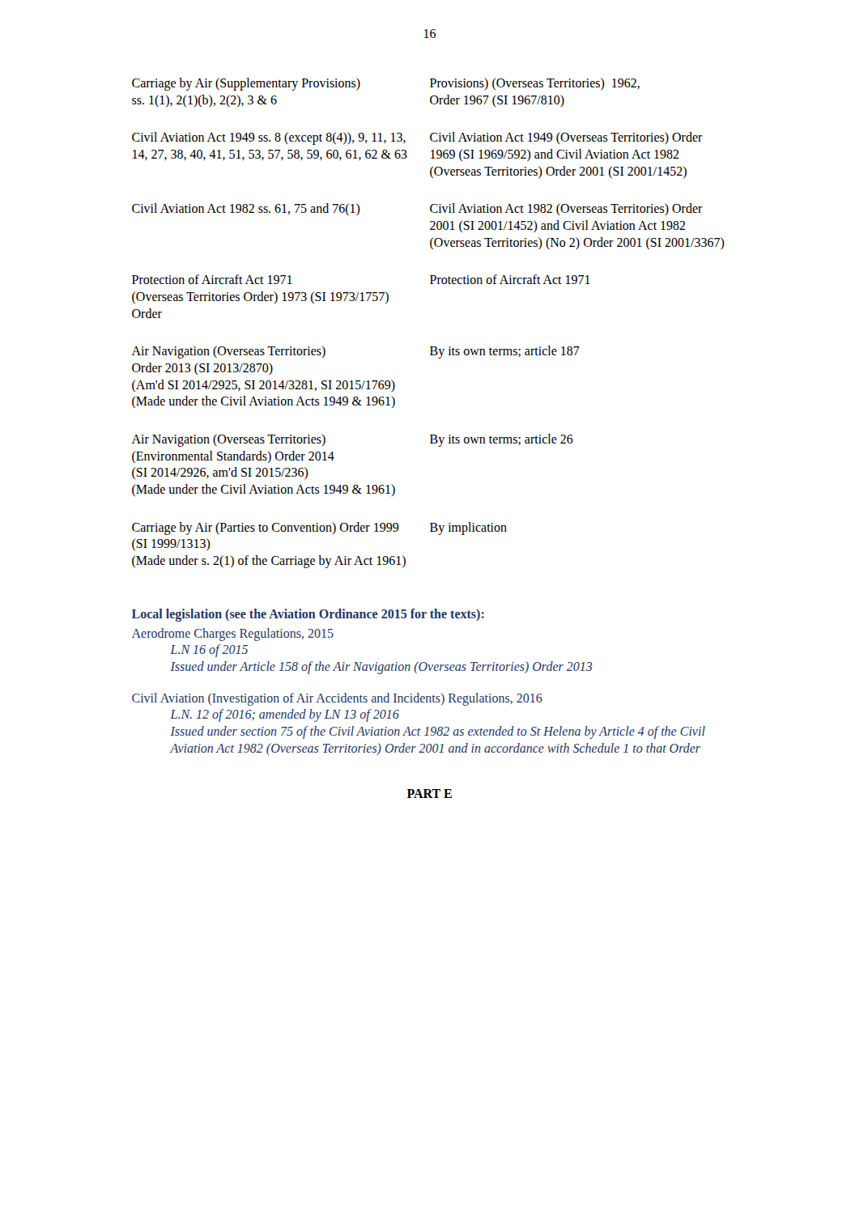16
| Carriage by Air (Supplementary Provisions) ss. 1(1), 2(1)(b), 2(2), 3 & 6 | Provisions) (Overseas Territories) 1962, Order 1967 (SI 1967/810) |
| Civil Aviation Act 1949 ss. 8 (except 8(4)), 9, 11, 13, 14, 27, 38, 40, 41, 51, 53, 57, 58, 59, 60, 61, 62 & 63 | Civil Aviation Act 1949 (Overseas Territories) Order 1969 (SI 1969/592) and Civil Aviation Act 1982 (Overseas Territories) Order 2001 (SI 2001/1452) |
| Civil Aviation Act 1982 ss. 61, 75 and 76(1) | Civil Aviation Act 1982 (Overseas Territories) Order 2001 (SI 2001/1452) and Civil Aviation Act 1982 (Overseas Territories) (No 2) Order 2001 (SI 2001/3367) |
| Protection of Aircraft Act 1971 (Overseas Territories Order) 1973 (SI 1973/1757) Order | Protection of Aircraft Act 1971 |
| Air Navigation (Overseas Territories) Order 2013 (SI 2013/2870) (Am'd SI 2014/2925, SI 2014/3281, SI 2015/1769) (Made under the Civil Aviation Acts 1949 & 1961) | By its own terms; article 187 |
| Air Navigation (Overseas Territories) (Environmental Standards) Order 2014 (SI 2014/2926, am'd SI 2015/236) (Made under the Civil Aviation Acts 1949 & 1961) | By its own terms; article 26 |
| Carriage by Air (Parties to Convention) Order 1999 (SI 1999/1313) (Made under s. 2(1) of the Carriage by Air Act 1961) | By implication |
Local legislation (see the Aviation Ordinance 2015 for the texts):
Aerodrome Charges Regulations, 2015
L.N 16 of 2015
Issued under Article 158 of the Air Navigation (Overseas Territories) Order 2013
Civil Aviation (Investigation of Air Accidents and Incidents) Regulations, 2016
L.N. 12 of 2016; amended by LN 13 of 2016
Issued under section 75 of the Civil Aviation Act 1982 as extended to St Helena by Article 4 of the Civil Aviation Act 1982 (Overseas Territories) Order 2001 and in accordance with Schedule 1 to that Order
PART E